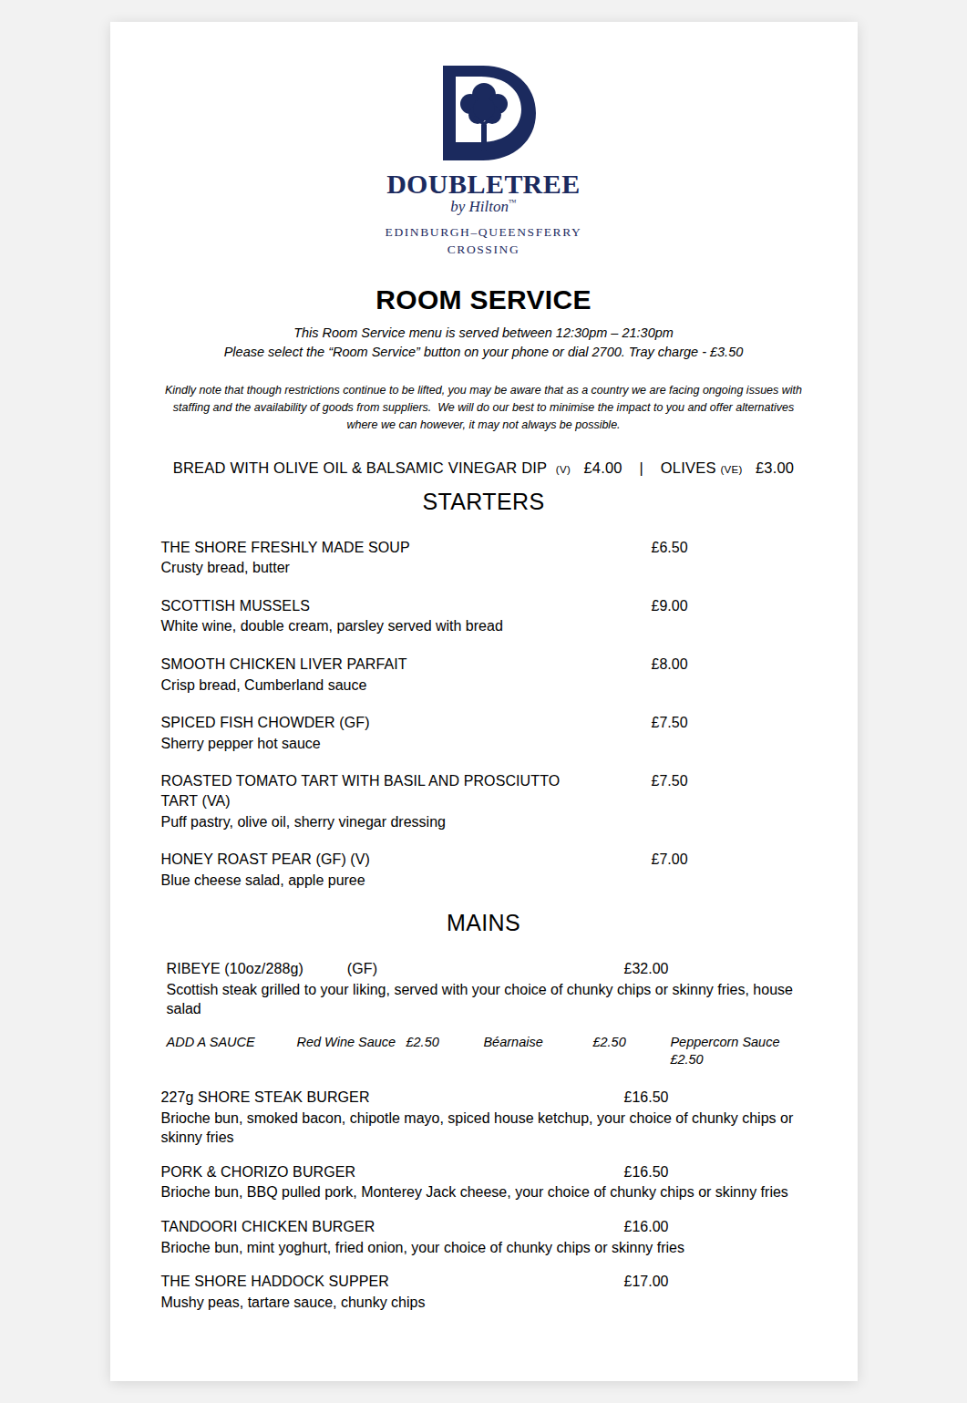DOUBLETREE
by Hilton™
EDINBURGH–QUEENSFERRY
CROSSING
ROOM SERVICE
This Room Service menu is served between 12:30pm – 21:30pm
Please select the “Room Service” button on your phone or dial 2700. Tray charge - £3.50
Kindly note that though restrictions continue to be lifted, you may be aware that as a country we are facing ongoing issues with staffing and the availability of goods from suppliers. We will do our best to minimise the impact to you and offer alternatives where we can however, it may not always be possible.
BREAD WITH OLIVE OIL & BALSAMIC VINEGAR DIP (V) £4.00 | OLIVES (VE) £3.00
STARTERS
THE SHORE FRESHLY MADE SOUP
£6.50
Crusty bread, butter
SCOTTISH MUSSELS
£9.00
White wine, double cream, parsley served with bread
SMOOTH CHICKEN LIVER PARFAIT
£8.00
Crisp bread, Cumberland sauce
SPICED FISH CHOWDER (GF)
£7.50
Sherry pepper hot sauce
ROASTED TOMATO TART WITH BASIL AND PROSCIUTTO TART (VA)
£7.50
Puff pastry, olive oil, sherry vinegar dressing
HONEY ROAST PEAR (GF) (V)
£7.00
Blue cheese salad, apple puree
MAINS
RIBEYE (10oz/288g)(GF)
£32.00
Scottish steak grilled to your liking, served with your choice of chunky chips or skinny fries, house salad
ADD A SAUCE
Red Wine Sauce£2.50
Béarnaise£2.50
Peppercorn Sauce£2.50
227g SHORE STEAK BURGER
£16.50
Brioche bun, smoked bacon, chipotle mayo, spiced house ketchup, your choice of chunky chips or skinny fries
PORK & CHORIZO BURGER
£16.50
Brioche bun, BBQ pulled pork, Monterey Jack cheese, your choice of chunky chips or skinny fries
TANDOORI CHICKEN BURGER
£16.00
Brioche bun, mint yoghurt, fried onion, your choice of chunky chips or skinny fries
THE SHORE HADDOCK SUPPER
£17.00
Mushy peas, tartare sauce, chunky chips